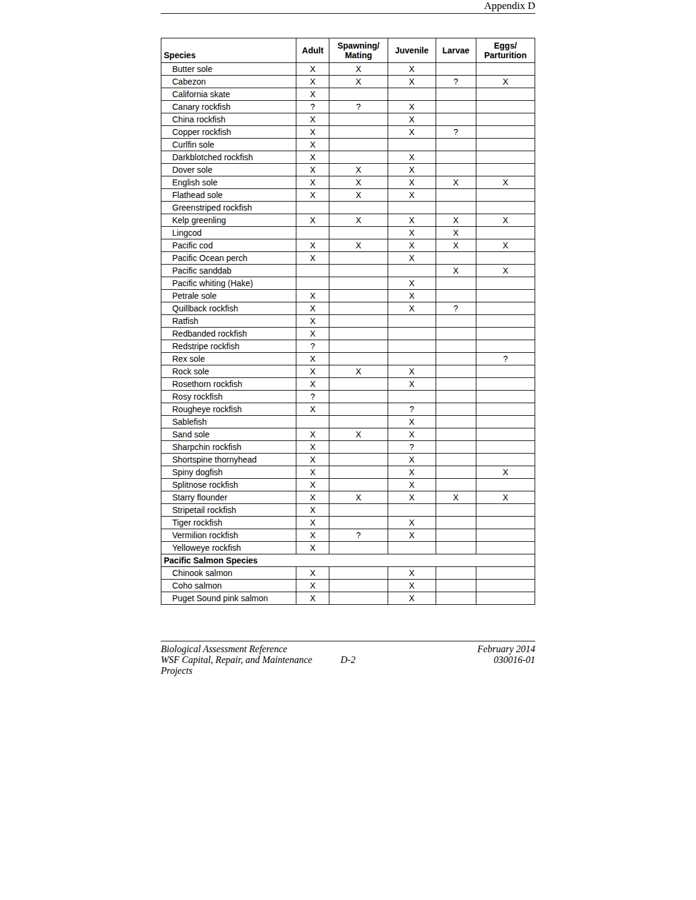Appendix D
| Species | Adult | Spawning/ Mating | Juvenile | Larvae | Eggs/ Parturition |
| --- | --- | --- | --- | --- | --- |
| Butter sole | X | X | X | | |
| Cabezon | X | X | X | ? | X |
| California skate | X | | | | |
| Canary rockfish | ? | ? | X | | |
| China rockfish | X | | X | | |
| Copper rockfish | X | | X | ? | |
| Curlfin sole | X | | | | |
| Darkblotched rockfish | X | | X | | |
| Dover sole | X | X | X | | |
| English sole | X | X | X | X | X |
| Flathead sole | X | X | X | | |
| Greenstriped rockfish | | | | | |
| Kelp greenling | X | X | X | X | X |
| Lingcod | | | X | X | |
| Pacific cod | X | X | X | X | X |
| Pacific Ocean perch | X | | X | | |
| Pacific sanddab | | | | X | X |
| Pacific whiting (Hake) | | | X | | |
| Petrale sole | X | | X | | |
| Quillback rockfish | X | | X | ? | |
| Ratfish | X | | | | |
| Redbanded rockfish | X | | | | |
| Redstripe rockfish | ? | | | | |
| Rex sole | X | | | | ? |
| Rock sole | X | X | X | | |
| Rosethorn rockfish | X | | X | | |
| Rosy rockfish | ? | | | | |
| Rougheye rockfish | X | | ? | | |
| Sablefish | | | X | | |
| Sand sole | X | X | X | | |
| Sharpchin rockfish | X | | ? | | |
| Shortspine thornyhead | X | | X | | |
| Spiny dogfish | X | | X | | X |
| Splitnose rockfish | X | | X | | |
| Starry flounder | X | X | X | X | X |
| Stripetail rockfish | X | | | | |
| Tiger rockfish | X | | X | | |
| Vermilion rockfish | X | ? | X | | |
| Yelloweye rockfish | X | | | | |
| Pacific Salmon Species |
| Chinook salmon | X | | X | | |
| Coho salmon | X | | X | | |
| Puget Sound pink salmon | X | | X | | |
| Biological Assessment Reference | | February 2014 |
| WSF Capital, Repair, and Maintenance Projects | D-2 | 030016-01 |